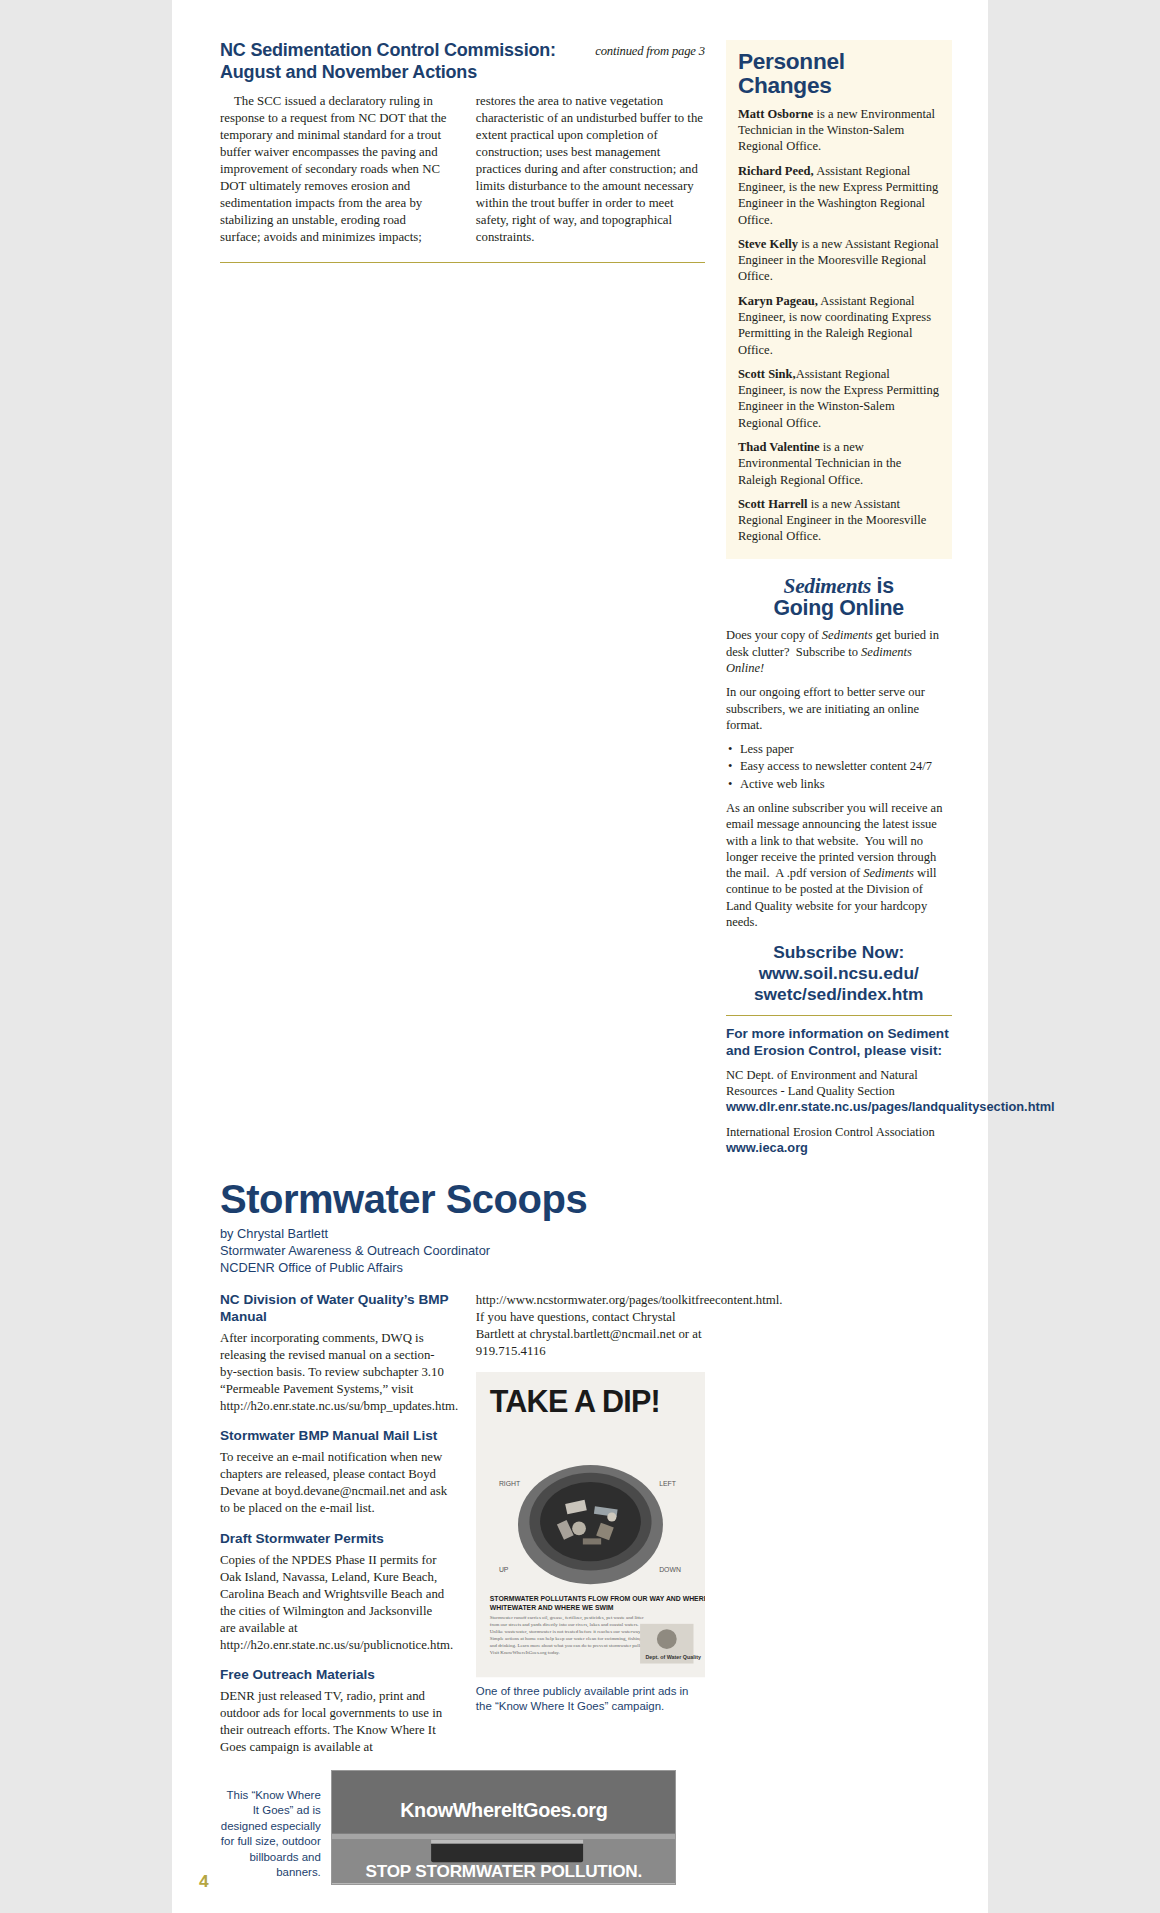continued from page 3 NC Sedimentation Control Commission:
August and November Actions
The SCC issued a declaratory ruling in response to a request from NC DOT that the temporary and minimal standard for a trout buffer waiver encompasses the paving and improvement of secondary roads when NC DOT ultimately removes erosion and sedimentation impacts from the area by stabilizing an unstable, eroding road surface; avoids and minimizes impacts; restores the area to native vegetation characteristic of an undisturbed buffer to the extent practical upon completion of construction; uses best management practices during and after construction; and limits disturbance to the amount necessary within the trout buffer in order to meet safety, right of way, and topographical constraints.
Personnel Changes
Matt Osborne is a new Environmental Technician in the Winston-Salem Regional Office.
Richard Peed, Assistant Regional Engineer, is the new Express Permitting Engineer in the Washington Regional Office.
Steve Kelly is a new Assistant Regional Engineer in the Mooresville Regional Office.
Karyn Pageau, Assistant Regional Engineer, is now coordinating Express Permitting in the Raleigh Regional Office.
Scott Sink, Assistant Regional Engineer, is now the Express Permitting Engineer in the Winston-Salem Regional Office.
Thad Valentine is a new Environmental Technician in the Raleigh Regional Office.
Scott Harrell is a new Assistant Regional Engineer in the Mooresville Regional Office.
Sediments is
Going Online
Does your copy of Sediments get buried in desk clutter? Subscribe to Sediments Online!
In our ongoing effort to better serve our subscribers, we are initiating an online format.
Less paper
Easy access to newsletter content 24/7
Active web links
As an online subscriber you will receive an email message announcing the latest issue with a link to that website. You will no longer receive the printed version through the mail. A .pdf version of Sediments will continue to be posted at the Division of Land Quality website for your hardcopy needs.
Subscribe Now:
www.soil.ncsu.edu/
swetc/sed/index.htm
For more information on Sediment and Erosion Control, please visit:
NC Dept. of Environment and Natural Resources - Land Quality Section
www.dlr.enr.state.nc.us/pages/landqualitysection.html
International Erosion Control Association
www.ieca.org
Stormwater Scoops
by Chrystal Bartlett
Stormwater Awareness & Outreach Coordinator
NCDENR Office of Public Affairs
NC Division of Water Quality’s BMP Manual
After incorporating comments, DWQ is releasing the revised manual on a section-by-section basis. To review subchapter 3.10 “Permeable Pavement Systems,” visit http://h2o.enr.state.nc.us/su/bmp_updates.htm.
Stormwater BMP Manual Mail List
To receive an e-mail notification when new chapters are released, please contact Boyd Devane at boyd.devane@ncmail.net and ask to be placed on the e-mail list.
Draft Stormwater Permits
Copies of the NPDES Phase II permits for Oak Island, Navassa, Leland, Kure Beach, Carolina Beach and Wrightsville Beach and the cities of Wilmington and Jacksonville are available at http://h2o.enr.state.nc.us/su/publicnotice.htm.
Free Outreach Materials
DENR just released TV, radio, print and outdoor ads for local governments to use in their outreach efforts. The Know Where It Goes campaign is available at
http://www.ncstormwater.org/pages/toolkitfreecontent.html. If you have questions, contact Chrystal Bartlett at chrystal.bartlett@ncmail.net or at 919.715.4116
TAKE A DIP! RIGHT LEFT UP DOWN STORMWATER POLLUTANTS FLOW FROM OUR WAY AND WHERE WE WERE WHITEWATER AND WHERE WE SWIM Stormwater runoff carries oil, grease, fertilizer, pesticides, pet waste and litter from our streets and yards directly into our rivers, lakes and coastal waters. Unlike wastewater, stormwater is not treated before it reaches our waterways. Simple actions at home can help keep our water clean for swimming, fishing and drinking. Learn more about what you can do to prevent stormwater pollution. Visit KnowWhereItGoes.org today. Dept. of Water Quality
One of three publicly available print ads in the “Know Where It Goes” campaign.
This “Know Where It Goes” ad is designed especially for full size, outdoor billboards and banners.
KnowWhereItGoes.org STOP STORMWATER POLLUTION.
4